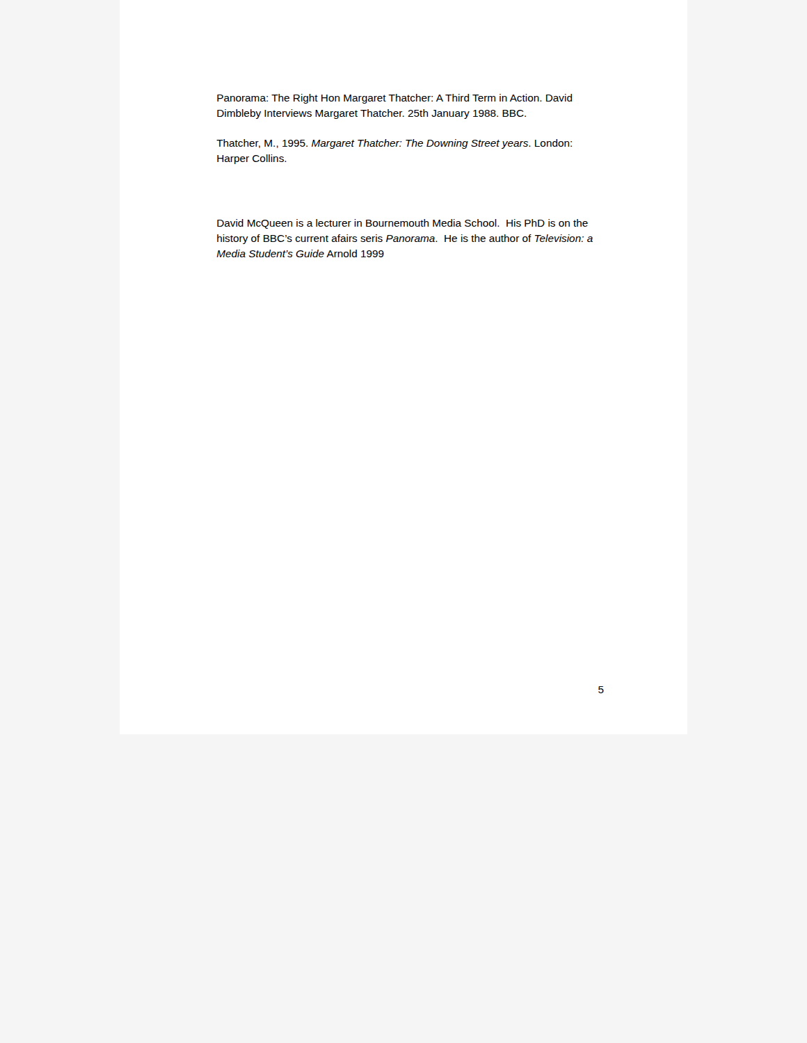Panorama: The Right Hon Margaret Thatcher: A Third Term in Action. David Dimbleby Interviews Margaret Thatcher. 25th January 1988. BBC.
Thatcher, M., 1995. Margaret Thatcher: The Downing Street years. London: Harper Collins.
David McQueen is a lecturer in Bournemouth Media School. His PhD is on the history of BBC’s current afairs seris Panorama. He is the author of Television: a Media Student’s Guide Arnold 1999
5